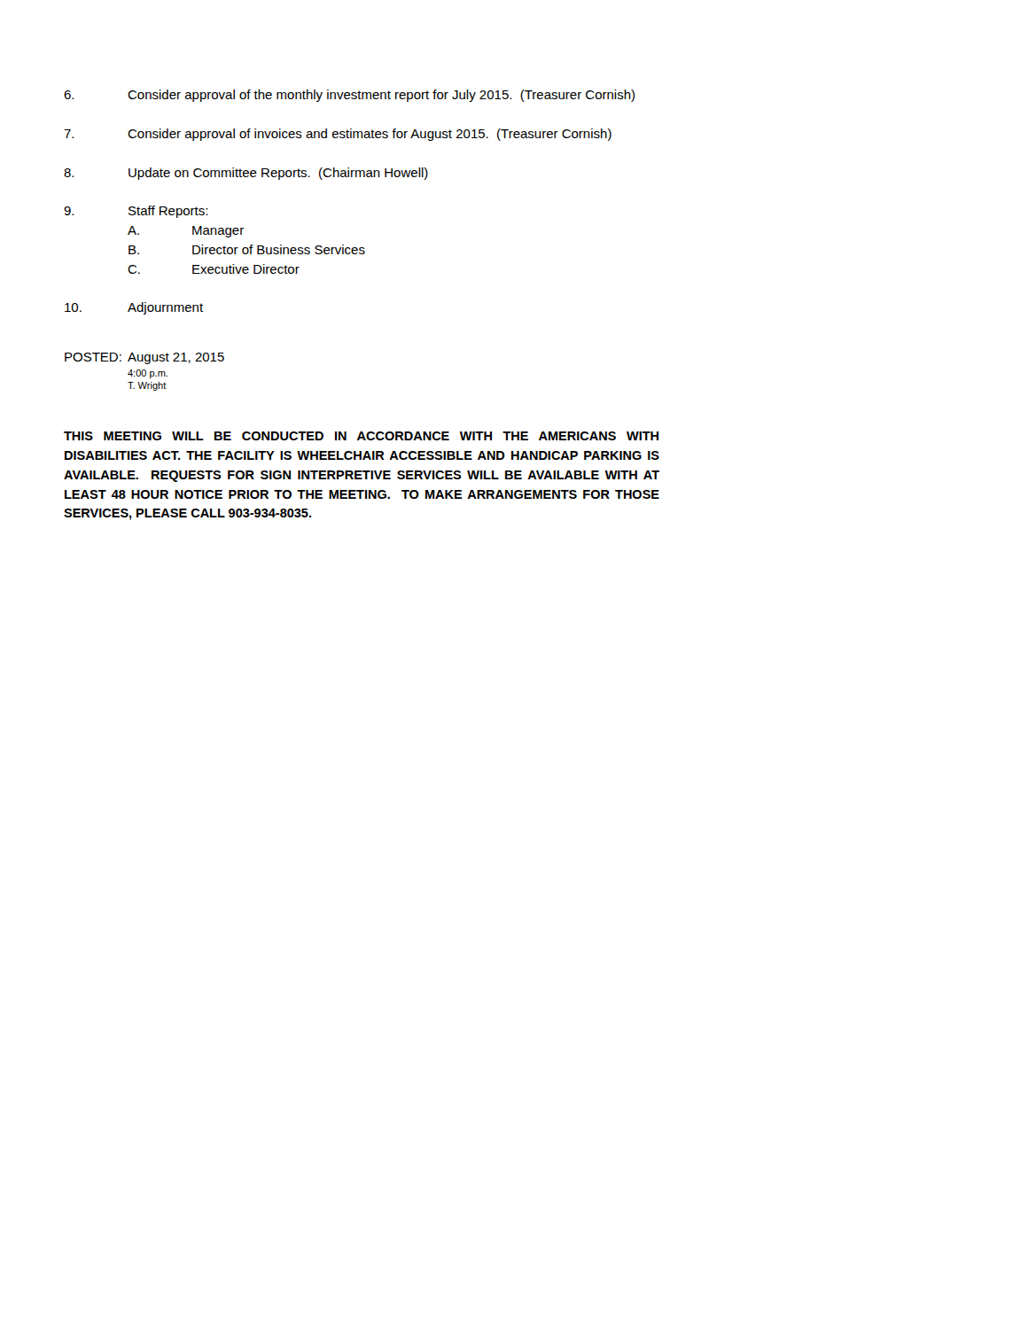6.
Consider approval of the monthly investment report for July 2015. (Treasurer Cornish)
7.
Consider approval of invoices and estimates for August 2015. (Treasurer Cornish)
8.
Update on Committee Reports. (Chairman Howell)
9.
Staff Reports:
A.
Manager
B.
Director of Business Services
C.
Executive Director
10.
Adjournment
POSTED:
August 21, 2015
4:00 p.m.
T. Wright
THIS MEETING WILL BE CONDUCTED IN ACCORDANCE WITH THE AMERICANS WITH DISABILITIES ACT. THE FACILITY IS WHEELCHAIR ACCESSIBLE AND HANDICAP PARKING IS AVAILABLE. REQUESTS FOR SIGN INTERPRETIVE SERVICES WILL BE AVAILABLE WITH AT LEAST 48 HOUR NOTICE PRIOR TO THE MEETING. TO MAKE ARRANGEMENTS FOR THOSE SERVICES, PLEASE CALL 903-934-8035.